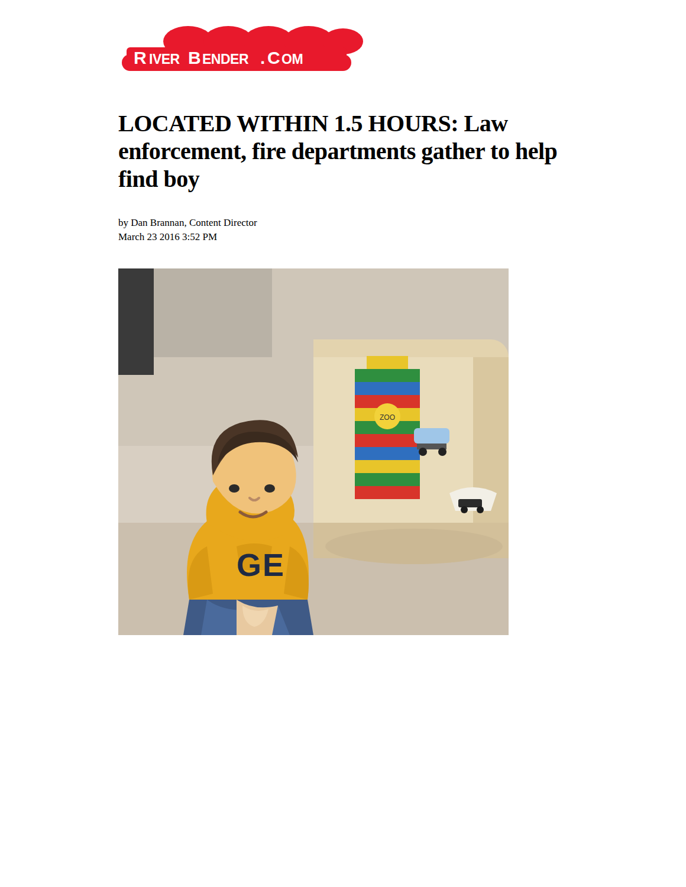R IVER B ENDER . C OM
LOCATED WITHIN 1.5 HOURS: Law enforcement, fire departments gather to help find boy
by Dan Brannan, Content Director March 23 2016 3:52 PM
ZOO G E